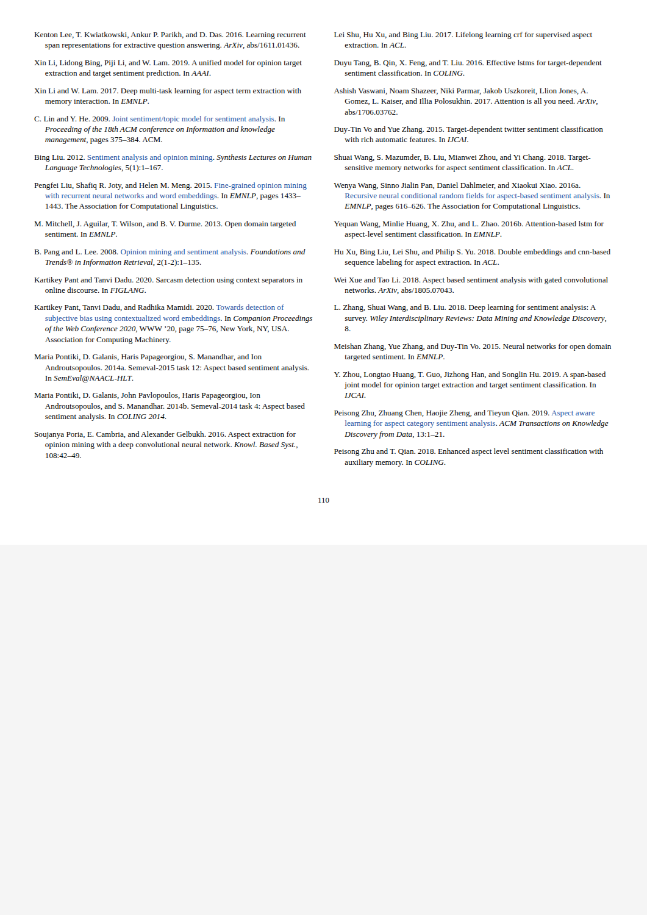Kenton Lee, T. Kwiatkowski, Ankur P. Parikh, and D. Das. 2016. Learning recurrent span representations for extractive question answering. ArXiv, abs/1611.01436.
Xin Li, Lidong Bing, Piji Li, and W. Lam. 2019. A unified model for opinion target extraction and target sentiment prediction. In AAAI.
Xin Li and W. Lam. 2017. Deep multi-task learning for aspect term extraction with memory interaction. In EMNLP.
C. Lin and Y. He. 2009. Joint sentiment/topic model for sentiment analysis. In Proceeding of the 18th ACM conference on Information and knowledge management, pages 375–384. ACM.
Bing Liu. 2012. Sentiment analysis and opinion mining. Synthesis Lectures on Human Language Technologies, 5(1):1–167.
Pengfei Liu, Shafiq R. Joty, and Helen M. Meng. 2015. Fine-grained opinion mining with recurrent neural networks and word embeddings. In EMNLP, pages 1433–1443. The Association for Computational Linguistics.
M. Mitchell, J. Aguilar, T. Wilson, and B. V. Durme. 2013. Open domain targeted sentiment. In EMNLP.
B. Pang and L. Lee. 2008. Opinion mining and sentiment analysis. Foundations and Trends® in Information Retrieval, 2(1-2):1–135.
Kartikey Pant and Tanvi Dadu. 2020. Sarcasm detection using context separators in online discourse. In FIGLANG.
Kartikey Pant, Tanvi Dadu, and Radhika Mamidi. 2020. Towards detection of subjective bias using contextualized word embeddings. In Companion Proceedings of the Web Conference 2020, WWW ’20, page 75–76, New York, NY, USA. Association for Computing Machinery.
Maria Pontiki, D. Galanis, Haris Papageorgiou, S. Manandhar, and Ion Androutsopoulos. 2014a. Semeval-2015 task 12: Aspect based sentiment analysis. In SemEval@NAACL-HLT.
Maria Pontiki, D. Galanis, John Pavlopoulos, Haris Papageorgiou, Ion Androutsopoulos, and S. Manandhar. 2014b. Semeval-2014 task 4: Aspect based sentiment analysis. In COLING 2014.
Soujanya Poria, E. Cambria, and Alexander Gelbukh. 2016. Aspect extraction for opinion mining with a deep convolutional neural network. Knowl. Based Syst., 108:42–49.
Lei Shu, Hu Xu, and Bing Liu. 2017. Lifelong learning crf for supervised aspect extraction. In ACL.
Duyu Tang, B. Qin, X. Feng, and T. Liu. 2016. Effective lstms for target-dependent sentiment classification. In COLING.
Ashish Vaswani, Noam Shazeer, Niki Parmar, Jakob Uszkoreit, Llion Jones, A. Gomez, L. Kaiser, and Illia Polosukhin. 2017. Attention is all you need. ArXiv, abs/1706.03762.
Duy-Tin Vo and Yue Zhang. 2015. Target-dependent twitter sentiment classification with rich automatic features. In IJCAI.
Shuai Wang, S. Mazumder, B. Liu, Mianwei Zhou, and Yi Chang. 2018. Target-sensitive memory networks for aspect sentiment classification. In ACL.
Wenya Wang, Sinno Jialin Pan, Daniel Dahlmeier, and Xiaokui Xiao. 2016a. Recursive neural conditional random fields for aspect-based sentiment analysis. In EMNLP, pages 616–626. The Association for Computational Linguistics.
Yequan Wang, Minlie Huang, X. Zhu, and L. Zhao. 2016b. Attention-based lstm for aspect-level sentiment classification. In EMNLP.
Hu Xu, Bing Liu, Lei Shu, and Philip S. Yu. 2018. Double embeddings and cnn-based sequence labeling for aspect extraction. In ACL.
Wei Xue and Tao Li. 2018. Aspect based sentiment analysis with gated convolutional networks. ArXiv, abs/1805.07043.
L. Zhang, Shuai Wang, and B. Liu. 2018. Deep learning for sentiment analysis: A survey. Wiley Interdisciplinary Reviews: Data Mining and Knowledge Discovery, 8.
Meishan Zhang, Yue Zhang, and Duy-Tin Vo. 2015. Neural networks for open domain targeted sentiment. In EMNLP.
Y. Zhou, Longtao Huang, T. Guo, Jizhong Han, and Songlin Hu. 2019. A span-based joint model for opinion target extraction and target sentiment classification. In IJCAI.
Peisong Zhu, Zhuang Chen, Haojie Zheng, and Tieyun Qian. 2019. Aspect aware learning for aspect category sentiment analysis. ACM Transactions on Knowledge Discovery from Data, 13:1–21.
Peisong Zhu and T. Qian. 2018. Enhanced aspect level sentiment classification with auxiliary memory. In COLING.
110